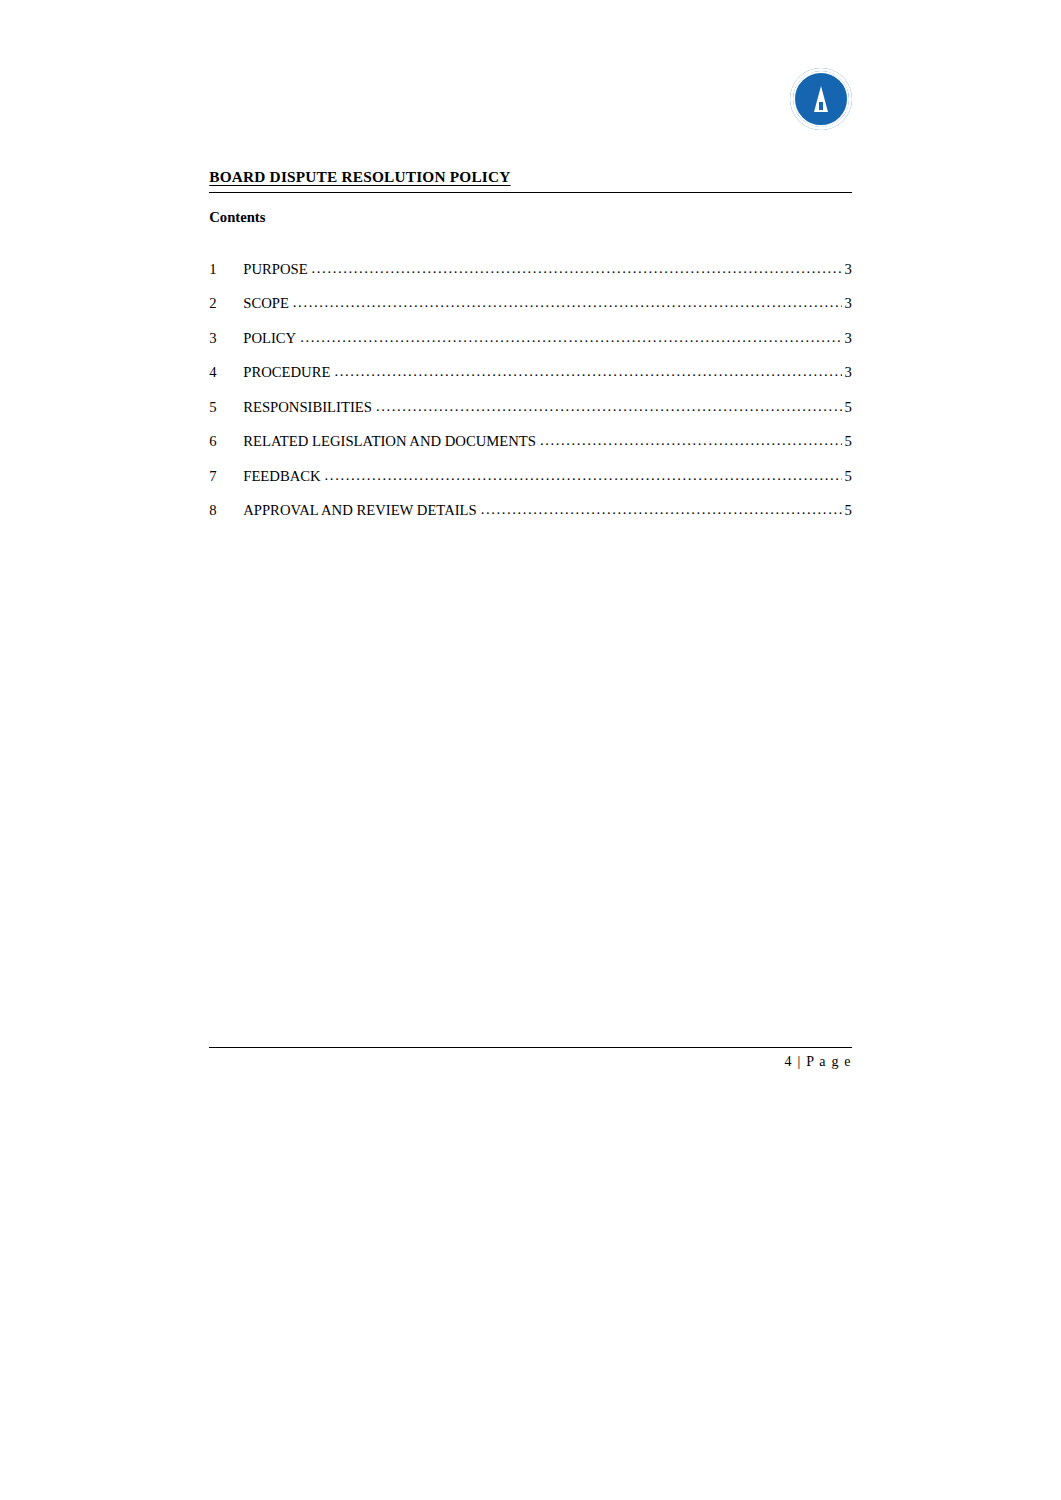BOARD DISPUTE RESOLUTION POLICY
Contents
1 PURPOSE .................................................................................................................................. 3
2 SCOPE ..................................................................................................................................... 3
3 POLICY ................................................................................................................................... 3
4 PROCEDURE ......................................................................................................................... 3
5 RESPONSIBILITIES ............................................................................................................. 5
6 RELATED LEGISLATION AND DOCUMENTS ..................................................................... 5
7 FEEDBACK ............................................................................................................................. 5
8 APPROVAL AND REVIEW DETAILS ..................................................................................... 5
4 | P a g e